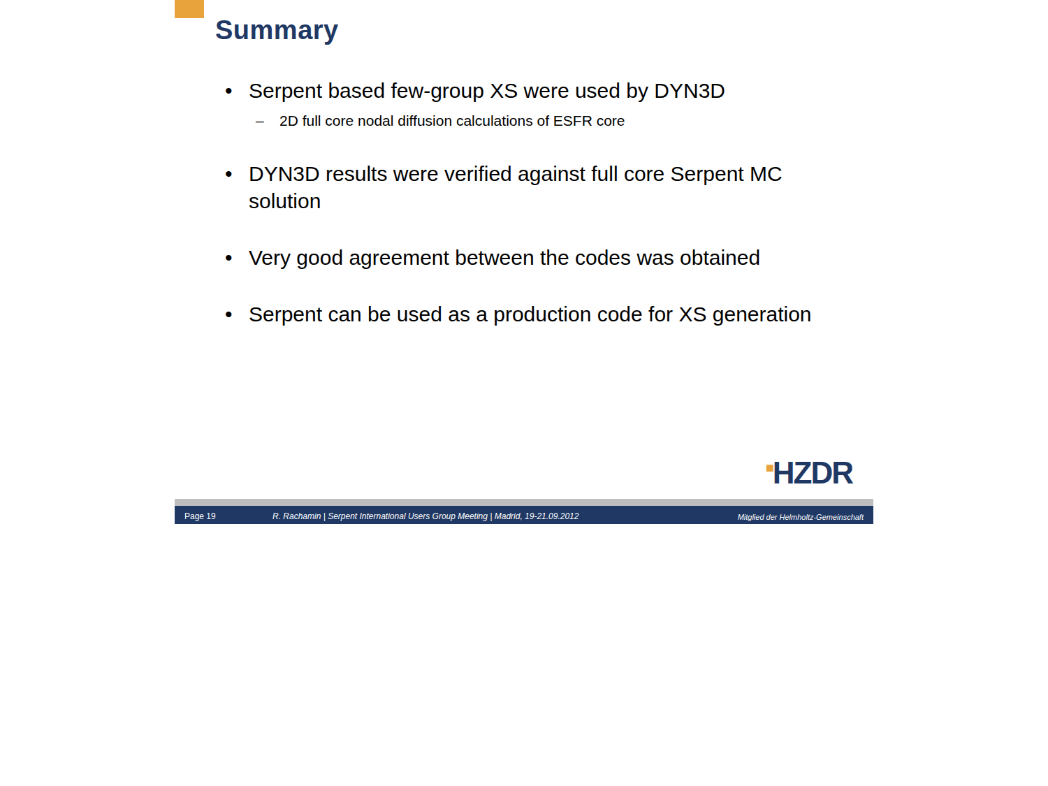Summary
Serpent based few-group XS were used by DYN3D
2D full core nodal diffusion calculations of ESFR core
DYN3D results were verified against full core Serpent MC solution
Very good agreement between the codes was obtained
Serpent can be used as a production code for XS generation
■HZDR
Page 19
R. Rachamin | Serpent International Users Group Meeting | Madrid, 19-21.09.2012
Mitglied der Helmholtz-Gemeinschaft